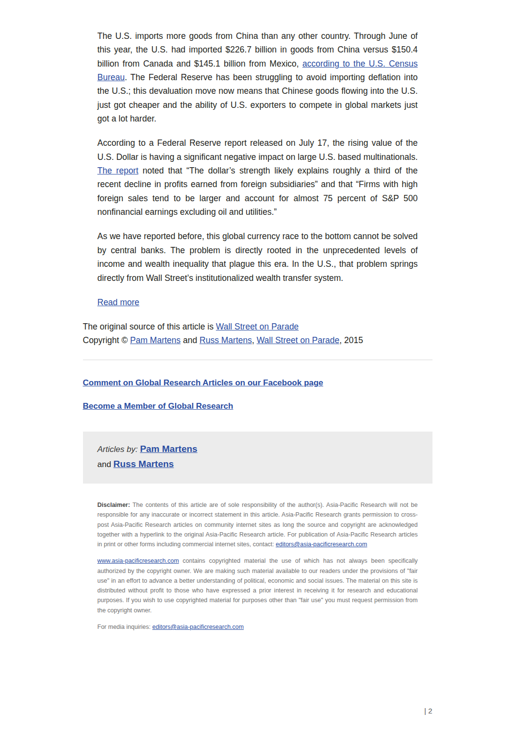The U.S. imports more goods from China than any other country. Through June of this year, the U.S. had imported $226.7 billion in goods from China versus $150.4 billion from Canada and $145.1 billion from Mexico, according to the U.S. Census Bureau. The Federal Reserve has been struggling to avoid importing deflation into the U.S.; this devaluation move now means that Chinese goods flowing into the U.S. just got cheaper and the ability of U.S. exporters to compete in global markets just got a lot harder.
According to a Federal Reserve report released on July 17, the rising value of the U.S. Dollar is having a significant negative impact on large U.S. based multinationals. The report noted that “The dollar’s strength likely explains roughly a third of the recent decline in profits earned from foreign subsidiaries” and that “Firms with high foreign sales tend to be larger and account for almost 75 percent of S&P 500 nonfinancial earnings excluding oil and utilities.”
As we have reported before, this global currency race to the bottom cannot be solved by central banks. The problem is directly rooted in the unprecedented levels of income and wealth inequality that plague this era. In the U.S., that problem springs directly from Wall Street’s institutionalized wealth transfer system.
Read more
The original source of this article is Wall Street on Parade
Copyright © Pam Martens and Russ Martens, Wall Street on Parade, 2015
Comment on Global Research Articles on our Facebook page
Become a Member of Global Research
Articles by: Pam Martens
and Russ Martens
Disclaimer: The contents of this article are of sole responsibility of the author(s). Asia-Pacific Research will not be responsible for any inaccurate or incorrect statement in this article. Asia-Pacific Research grants permission to cross-post Asia-Pacific Research articles on community internet sites as long the source and copyright are acknowledged together with a hyperlink to the original Asia-Pacific Research article. For publication of Asia-Pacific Research articles in print or other forms including commercial internet sites, contact: editors@asia-pacificresearch.com
www.asia-pacificresearch.com contains copyrighted material the use of which has not always been specifically authorized by the copyright owner. We are making such material available to our readers under the provisions of "fair use" in an effort to advance a better understanding of political, economic and social issues. The material on this site is distributed without profit to those who have expressed a prior interest in receiving it for research and educational purposes. If you wish to use copyrighted material for purposes other than "fair use" you must request permission from the copyright owner.
For media inquiries: editors@asia-pacificresearch.com
| 2